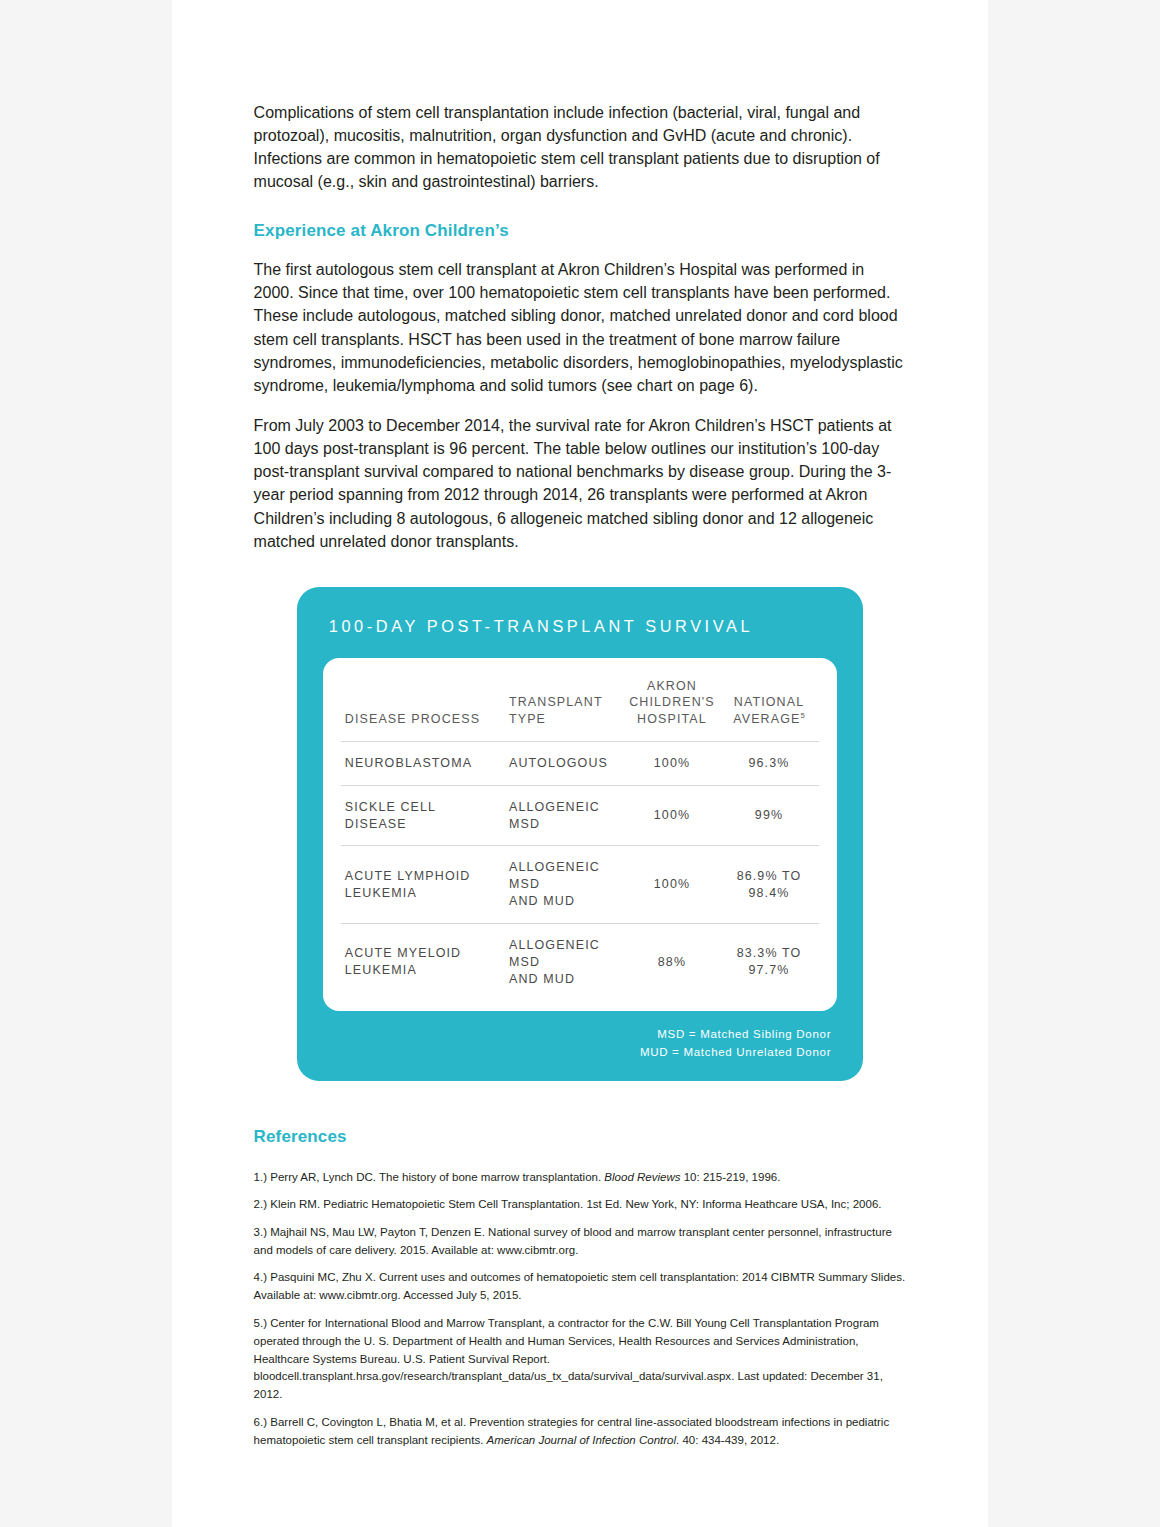Complications of stem cell transplantation include infection (bacterial, viral, fungal and protozoal), mucositis, malnutrition, organ dysfunction and GvHD (acute and chronic). Infections are common in hematopoietic stem cell transplant patients due to disruption of mucosal (e.g., skin and gastrointestinal) barriers.
Experience at Akron Children’s
The first autologous stem cell transplant at Akron Children’s Hospital was performed in 2000. Since that time, over 100 hematopoietic stem cell transplants have been performed. These include autologous, matched sibling donor, matched unrelated donor and cord blood stem cell transplants. HSCT has been used in the treatment of bone marrow failure syndromes, immunodeficiencies, metabolic disorders, hemoglobinopathies, myelodysplastic syndrome, leukemia/lymphoma and solid tumors (see chart on page 6).
From July 2003 to December 2014, the survival rate for Akron Children’s HSCT patients at 100 days post-transplant is 96 percent. The table below outlines our institution’s 100-day post-transplant survival compared to national benchmarks by disease group. During the 3-year period spanning from 2012 through 2014, 26 transplants were performed at Akron Children’s including 8 autologous, 6 allogeneic matched sibling donor and 12 allogeneic matched unrelated donor transplants.
100-Day Post-Transplant Survival
| Disease Process | Transplant Type | Akron Children's Hospital | National Average 5 |
| --- | --- | --- | --- |
| Neuroblastoma | Autologous | 100% | 96.3% |
| Sickle Cell Disease | Allogeneic MSD | 100% | 99% |
| Acute Lymphoid Leukemia | Allogeneic MSD and MUD | 100% | 86.9% to 98.4% |
| Acute Myeloid Leukemia | Allogeneic MSD and MUD | 88% | 83.3% to 97.7% |
MSD = Matched Sibling Donor
MUD = Matched Unrelated Donor
References
1.) Perry AR, Lynch DC. The history of bone marrow transplantation. Blood Reviews 10: 215-219, 1996.
2.) Klein RM. Pediatric Hematopoietic Stem Cell Transplantation. 1st Ed. New York, NY: Informa Heathcare USA, Inc; 2006.
3.) Majhail NS, Mau LW, Payton T, Denzen E. National survey of blood and marrow transplant center personnel, infrastructure and models of care delivery. 2015. Available at: www.cibmtr.org.
4.) Pasquini MC, Zhu X. Current uses and outcomes of hematopoietic stem cell transplantation: 2014 CIBMTR Summary Slides. Available at: www.cibmtr.org. Accessed July 5, 2015.
5.) Center for International Blood and Marrow Transplant, a contractor for the C.W. Bill Young Cell Transplantation Program operated through the U. S. Department of Health and Human Services, Health Resources and Services Administration, Healthcare Systems Bureau. U.S. Patient Survival Report. bloodcell.transplant.hrsa.gov/research/transplant_data/us_tx_data/survival_data/survival.aspx. Last updated: December 31, 2012.
6.) Barrell C, Covington L, Bhatia M, et al. Prevention strategies for central line-associated bloodstream infections in pediatric hematopoietic stem cell transplant recipients. American Journal of Infection Control. 40: 434-439, 2012.